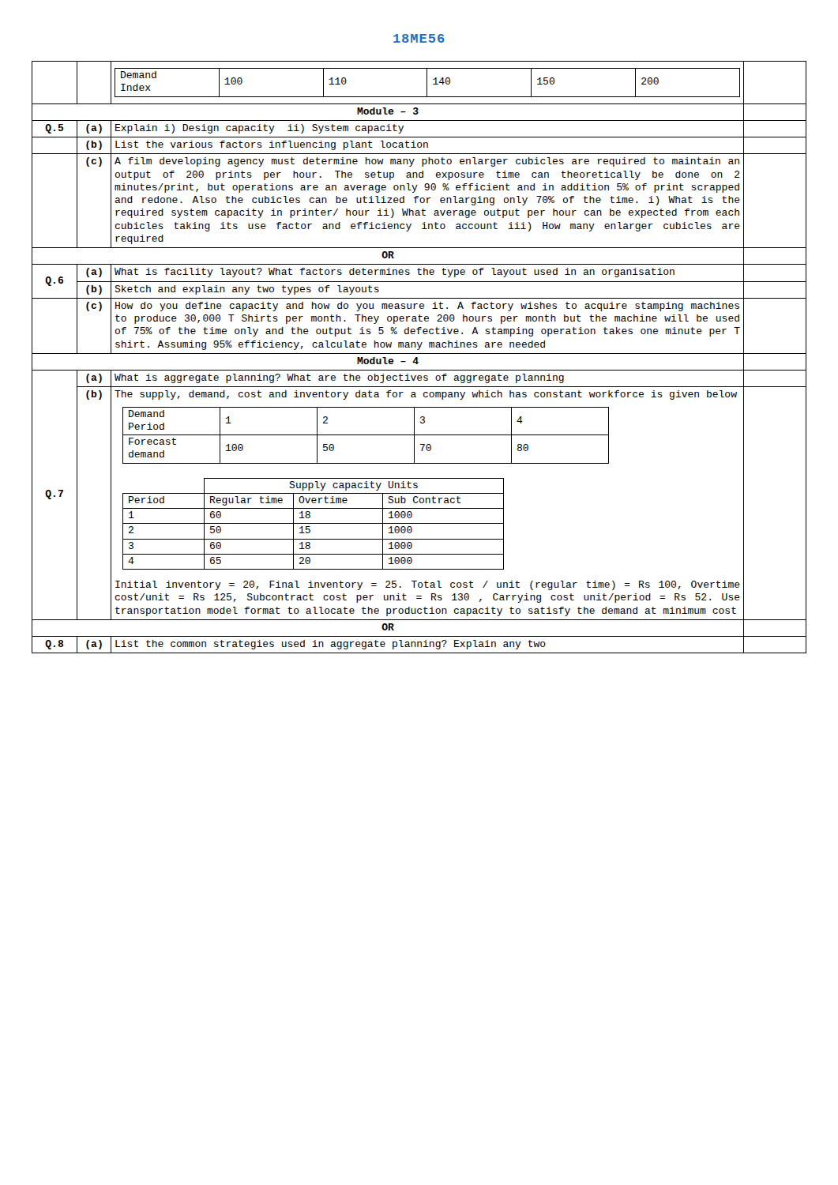18 ME56
| | | / Demand Index / 100 / 110 / 140 / 150 / 200 / | |
| Module – 3 | |
| Q.5 | (a) | Explain i) Design capacity ii) System capacity | |
| | (b) | List the various factors influencing plant location | |
| | (c) | A film developing agency must determine how many photo enlarger cubicles are required to maintain an output of 200 prints per hour. The setup and exposure time can theoretically be done on 2 minutes/print, but operations are an average only 90 % efficient and in addition 5% of print scrapped and redone. Also the cubicles can be utilized for enlarging only 70% of the time. i) What is the required system capacity in printer/ hour ii) What average output per hour can be expected from each cubicles taking its use factor and efficiency into account iii) How many enlarger cubicles are required | |
| OR | |
| Q.6 | (a) | What is facility layout? What factors determines the type of layout used in an organisation | |
| (b) | Sketch and explain any two types of layouts | |
| | (c) | How do you define capacity and how do you measure it. A factory wishes to acquire stamping machines to produce 30,000 T Shirts per month. They operate 200 hours per month but the machine will be used of 75% of the time only and the output is 5 % defective. A stamping operation takes one minute per T shirt. Assuming 95% efficiency, calculate how many machines are needed | |
| Module – 4 | |
| Q.7 | (a) | What is aggregate planning? What are the objectives of aggregate planning | |
| (b) | The supply, demand, cost and inventory data for a company which has constant workforce is given below / Demand Period / 1 / 2 / 3 / 4 / / Forecast demand / 100 / 50 / 70 / 80 / / / Supply capacity Units / / Period / Regular time / Overtime / Sub Contract / / 1 / 60 / 18 / 1000 / / 2 / 50 / 15 / 1000 / / 3 / 60 / 18 / 1000 / / 4 / 65 / 20 / 1000 / Initial inventory = 20, Final inventory = 25. Total cost / unit (regular time) = Rs 100, Overtime cost/unit = Rs 125, Subcontract cost per unit = Rs 130 , Carrying cost unit/period = Rs 52. Use transportation model format to allocate the production capacity to satisfy the demand at minimum cost | |
| OR | |
| Q.8 | (a) | List the common strategies used in aggregate planning? Explain any two | |